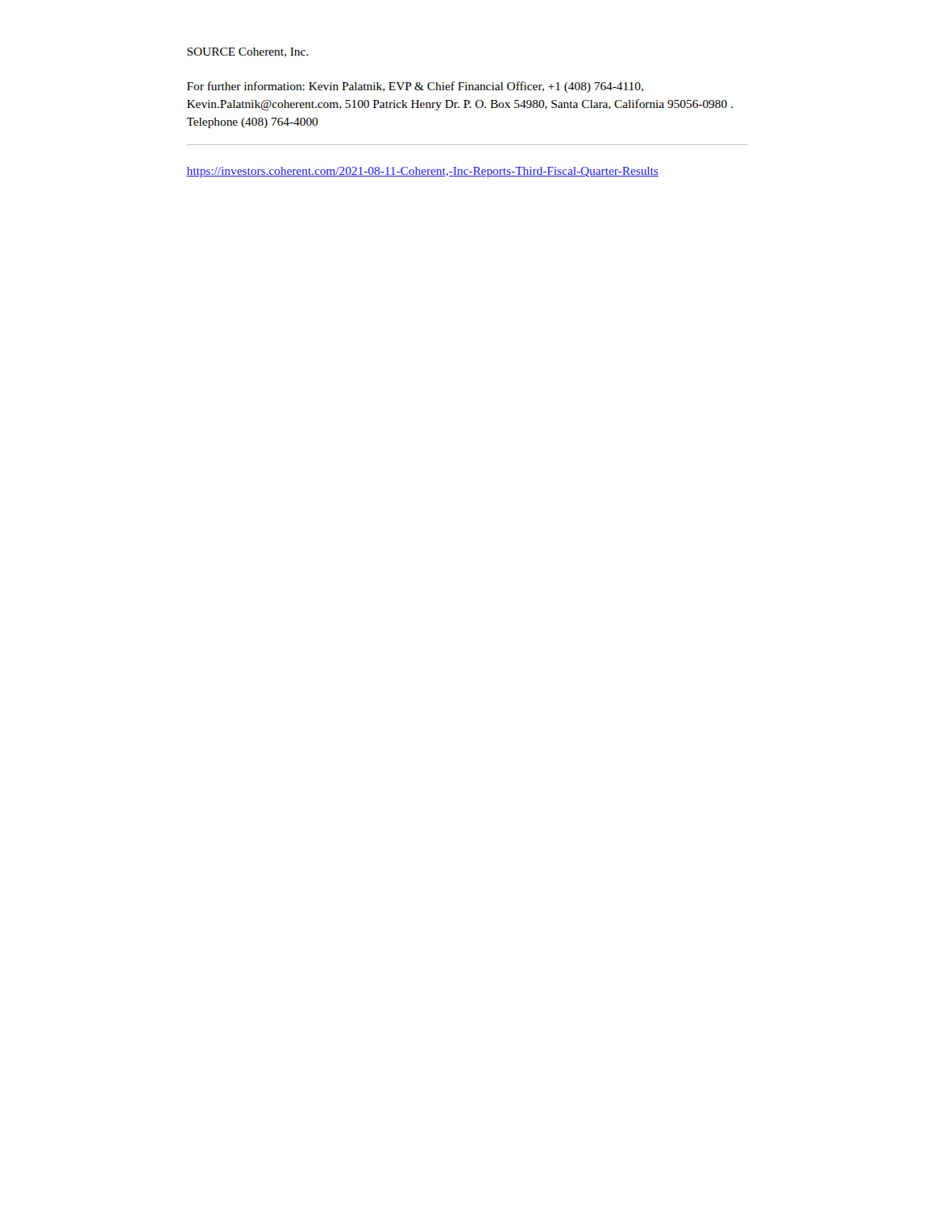SOURCE Coherent, Inc.
For further information: Kevin Palatnik, EVP & Chief Financial Officer, +1 (408) 764-4110, Kevin.Palatnik@coherent.com, 5100 Patrick Henry Dr. P. O. Box 54980, Santa Clara, California 95056-0980 . Telephone (408) 764-4000
https://investors.coherent.com/2021-08-11-Coherent,-Inc-Reports-Third-Fiscal-Quarter-Results